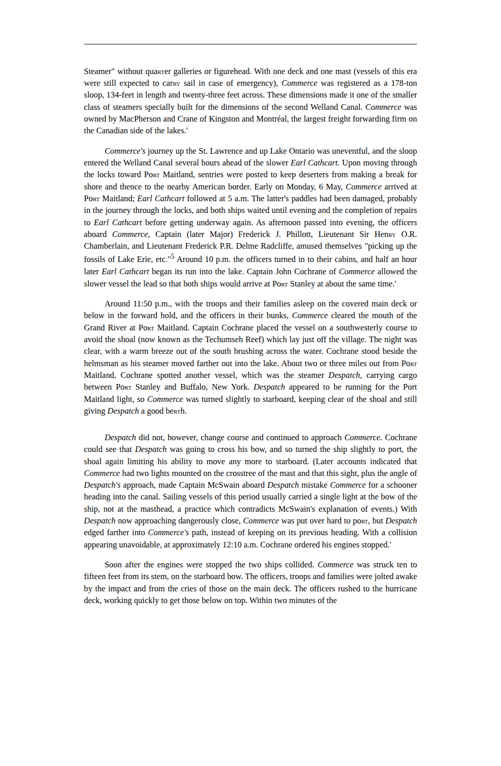Steamer" without quarter galleries or figurehead. With one deck and one mast (vessels of this era were still expected to carry sail in case of emergency), Commerce was registered as a 178-ton sloop, 134-feet in length and twenty-three feet across. These dimensions made it one of the smaller class of steamers specially built for the dimensions of the second Welland Canal. Commerce was owned by MacPherson and Crane of Kingston and Montréal, the largest freight forwarding firm on the Canadian side of the lakes.'
Commerce's journey up the St. Lawrence and up Lake Ontario was uneventful, and the sloop entered the Welland Canal several hours ahead of the slower Earl Cathcart. Upon moving through the locks toward Port Maitland, sentries were posted to keep deserters from making a break for shore and thence to the nearby American border. Early on Monday, 6 May, Commerce arrived at Port Maitland; Earl Cathcart followed at 5 a.m. The latter's paddles had been damaged, probably in the journey through the locks, and both ships waited until evening and the completion of repairs to Earl Cathcart before getting underway again. As afternoon passed into evening, the officers aboard Commerce, Captain (later Major) Frederick J. Phillott, Lieutenant Sir Henry O.R. Chamberlain, and Lieutenant Frederick P.R. Delme Radcliffe, amused themselves "picking up the fossils of Lake Erie, etc."5 Around 10 p.m. the officers turned in to their cabins, and half an hour later Earl Cathcart began its run into the lake. Captain John Cochrane of Commerce allowed the slower vessel the lead so that both ships would arrive at Port Stanley at about the same time.'
Around 11:50 p.m., with the troops and their families asleep on the covered main deck or below in the forward hold, and the officers in their bunks, Commerce cleared the mouth of the Grand River at Port Maitland. Captain Cochrane placed the vessel on a southwesterly course to avoid the shoal (now known as the Techumseh Reef) which lay just off the village. The night was clear, with a warm breeze out of the south brushing across the water. Cochrane stood beside the helmsman as his steamer moved farther out into the lake. About two or three miles out from Port Maitland, Cochrane spotted another vessel, which was the steamer Despatch, carrying cargo between Port Stanley and Buffalo, New York. Despatch appeared to be running for the Port Maitland light, so Commerce was turned slightly to starboard, keeping clear of the shoal and still giving Despatch a good berth.
Despatch did not, however, change course and continued to approach Commerce. Cochrane could see that Despatch was going to cross his bow, and so turned the ship slightly to port, the shoal again limiting his ability to move any more to starboard. (Later accounts indicated that Commerce had two lights mounted on the crosstree of the mast and that this sight, plus the angle of Despatch's approach, made Captain McSwain aboard Despatch mistake Commerce for a schooner heading into the canal. Sailing vessels of this period usually carried a single light at the bow of the ship, not at the masthead, a practice which contradicts McSwain's explanation of events.) With Despatch now approaching dangerously close, Commerce was put over hard to port, but Despatch edged farther into Commerce's path, instead of keeping on its previous heading. With a collision appearing unavoidable, at approximately 12:10 a.m. Cochrane ordered his engines stopped.'
Soon after the engines were stopped the two ships collided. Commerce was struck ten to fifteen feet from its stem, on the starboard bow. The officers, troops and families were jolted awake by the impact and from the cries of those on the main deck. The officers rushed to the hurricane deck, working quickly to get those below on top. Within two minutes of the